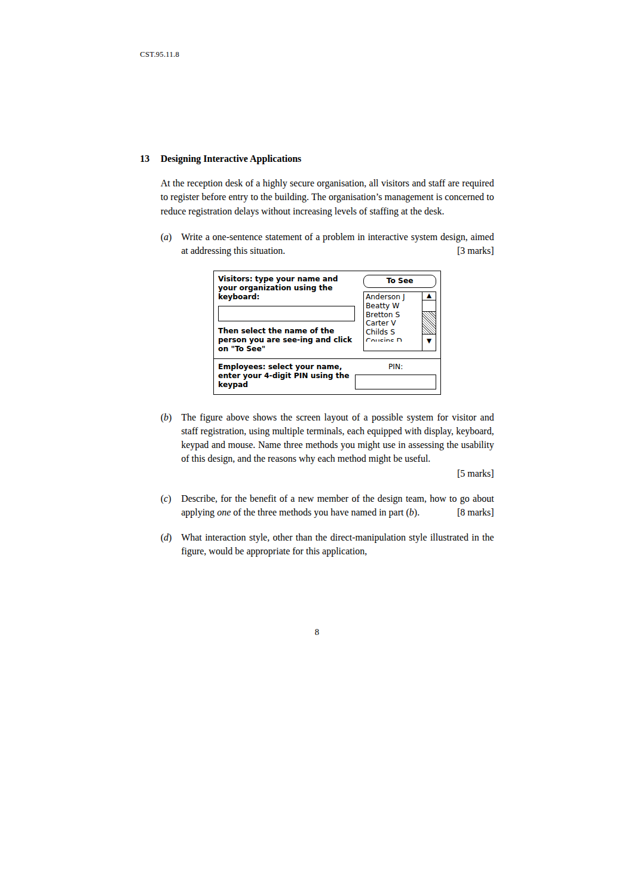CST.95.11.8
13 Designing Interactive Applications
At the reception desk of a highly secure organisation, all visitors and staff are required to register before entry to the building. The organisation’s management is concerned to reduce registration delays without increasing levels of staffing at the desk.
(a)
Write a one-sentence statement of a problem in interactive system design, aimed at addressing this situation.[3 marks]
Visitors: type your name and your organization using the keyboard:
Then select the name of the person you are see‑ing and click on "To See"
To See
Anderson J
Beatty W
Bretton S
Carter V
Childs S
Cousins D
▲
▼
Employees: select your name, enter your 4‑digit PIN using the keypad
PIN:
(b)
The figure above shows the screen layout of a possible system for visitor and staff registration, using multiple terminals, each equipped with display, keyboard, keypad and mouse. Name three methods you might use in assessing the usability of this design, and the reasons why each method might be useful.
[5 marks]
(c)
Describe, for the benefit of a new member of the design team, how to go about applying one of the three methods you have named in part (b).[8 marks]
(d)
What interaction style, other than the direct-manipulation style illustrated in the figure, would be appropriate for this application,
8